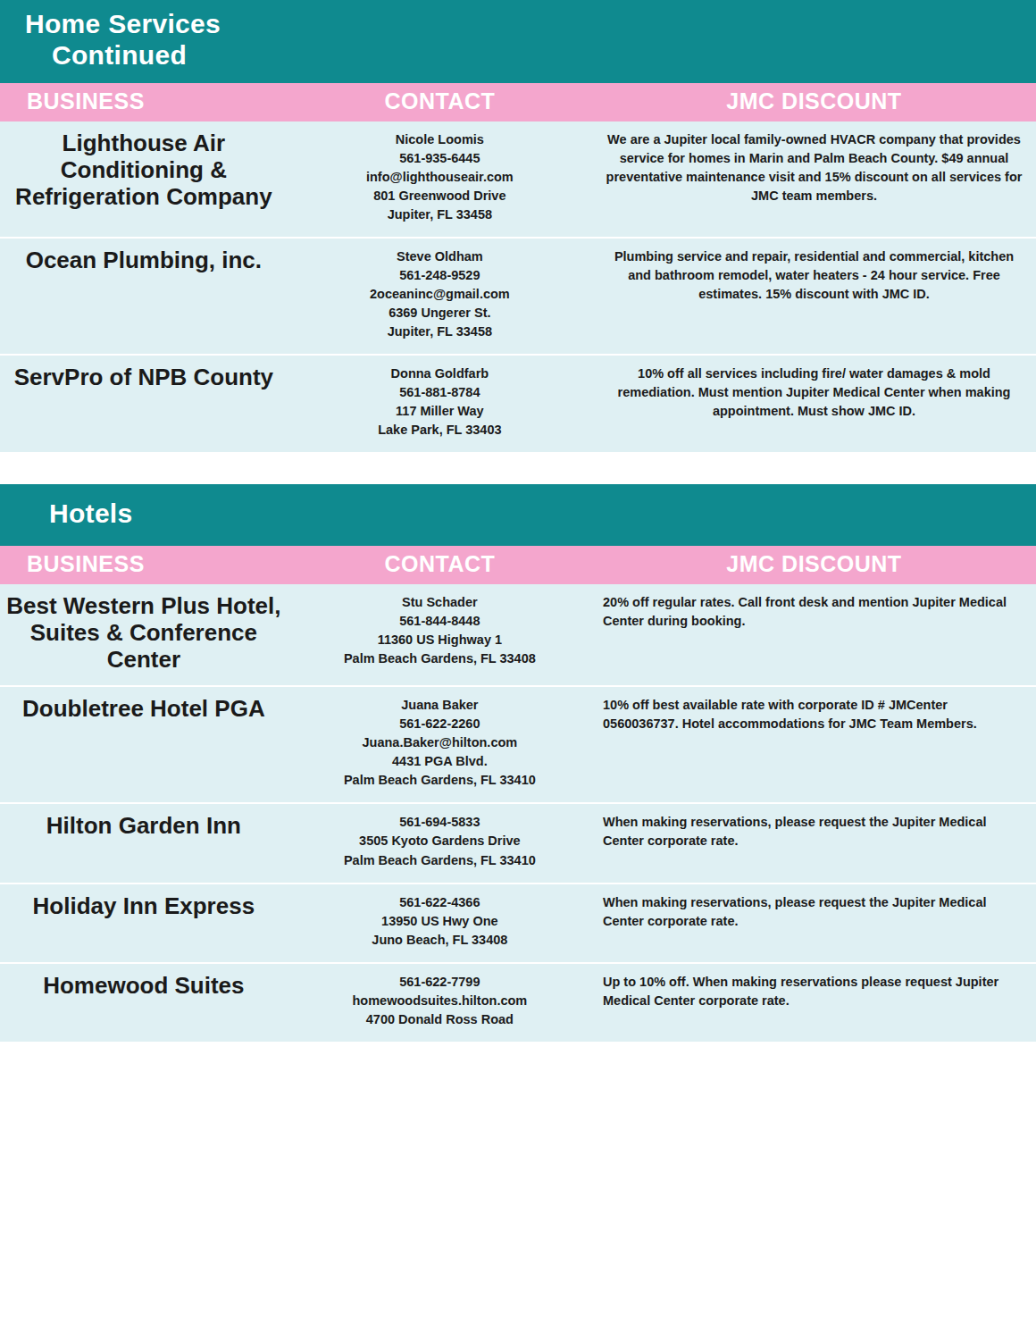Home ServicesContinued
| BUSINESS | CONTACT | JMC DISCOUNT |
| --- | --- | --- |
| Lighthouse Air Conditioning & Refrigeration Company | Nicole Loomis 561-935-6445 info@lighthouseair.com 801 Greenwood Drive Jupiter, FL 33458 | We are a Jupiter local family-owned HVACR company that provides service for homes in Marin and Palm Beach County. $49 annual preventative maintenance visit and 15% discount on all services for JMC team members. |
| Ocean Plumbing, inc. | Steve Oldham 561-248-9529 2oceaninc@gmail.com 6369 Ungerer St. Jupiter, FL 33458 | Plumbing service and repair, residential and commercial, kitchen and bathroom remodel, water heaters - 24 hour service. Free estimates. 15% discount with JMC ID. |
| ServPro of NPB County | Donna Goldfarb 561-881-8784 117 Miller Way Lake Park, FL 33403 | 10% off all services including fire/ water damages & mold remediation. Must mention Jupiter Medical Center when making appointment. Must show JMC ID. |
Hotels
| BUSINESS | CONTACT | JMC DISCOUNT |
| --- | --- | --- |
| Best Western Plus Hotel, Suites & Conference Center | Stu Schader 561-844-8448 11360 US Highway 1 Palm Beach Gardens, FL 33408 | 20% off regular rates. Call front desk and mention Jupiter Medical Center during booking. |
| Doubletree Hotel PGA | Juana Baker 561-622-2260 Juana.Baker@hilton.com 4431 PGA Blvd. Palm Beach Gardens, FL 33410 | 10% off best available rate with corporate ID # JMCenter 0560036737. Hotel accommodations for JMC Team Members. |
| Hilton Garden Inn | 561-694-5833 3505 Kyoto Gardens Drive Palm Beach Gardens, FL 33410 | When making reservations, please request the Jupiter Medical Center corporate rate. |
| Holiday Inn Express | 561-622-4366 13950 US Hwy One Juno Beach, FL 33408 | When making reservations, please request the Jupiter Medical Center corporate rate. |
| Homewood Suites | 561-622-7799 homewoodsuites.hilton.com 4700 Donald Ross Road | Up to 10% off. When making reservations please request Jupiter Medical Center corporate rate. |